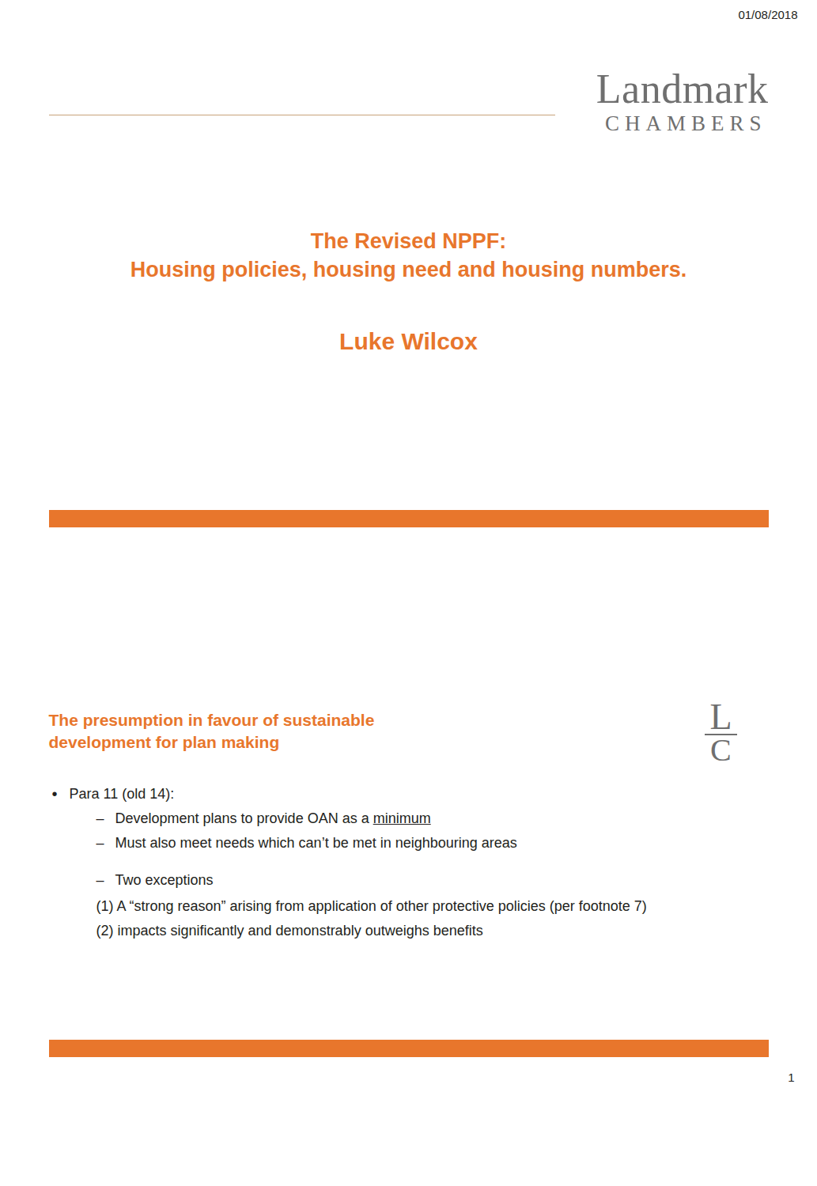01/08/2018
Landmark
CHAMBERS
The Revised NPPF:
Housing policies, housing need and housing numbers.
Luke Wilcox
L C
The presumption in favour of sustainable
development for plan making
Para 11 (old 14):
Development plans to provide OAN as a minimum
Must also meet needs which can’t be met in neighbouring areas
Two exceptions
(1) A “strong reason” arising from application of other protective policies (per footnote 7)
(2) impacts significantly and demonstrably outweighs benefits
1